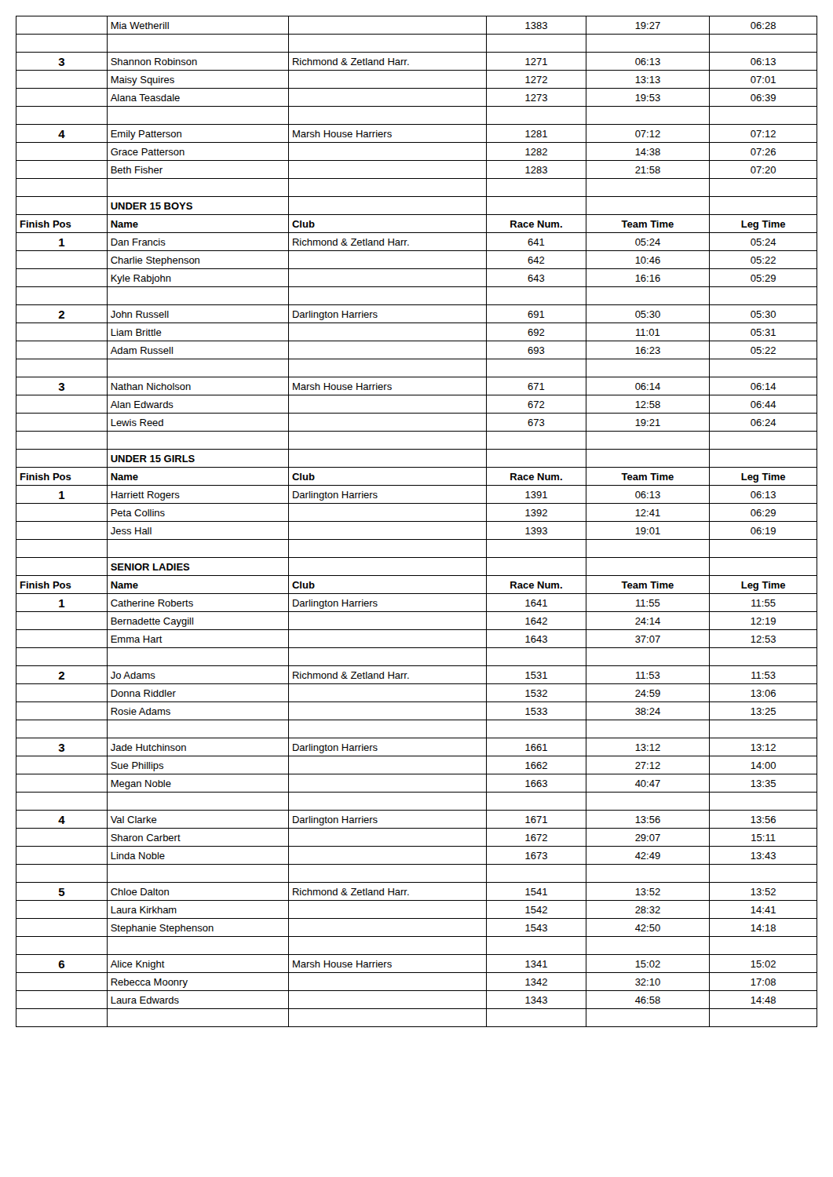| | Mia Wetherill | | 1383 | 19:27 | 06:28 |
| 3 | Shannon Robinson | Richmond & Zetland Harr. | 1271 | 06:13 | 06:13 |
| | Maisy Squires | | 1272 | 13:13 | 07:01 |
| | Alana Teasdale | | 1273 | 19:53 | 06:39 |
| 4 | Emily Patterson | Marsh House Harriers | 1281 | 07:12 | 07:12 |
| | Grace Patterson | | 1282 | 14:38 | 07:26 |
| | Beth Fisher | | 1283 | 21:58 | 07:20 |
| | UNDER 15 BOYS | | | | |
| Finish Pos | Name | Club | Race Num. | Team Time | Leg Time |
| 1 | Dan Francis | Richmond & Zetland Harr. | 641 | 05:24 | 05:24 |
| | Charlie Stephenson | | 642 | 10:46 | 05:22 |
| | Kyle Rabjohn | | 643 | 16:16 | 05:29 |
| 2 | John Russell | Darlington Harriers | 691 | 05:30 | 05:30 |
| | Liam Brittle | | 692 | 11:01 | 05:31 |
| | Adam Russell | | 693 | 16:23 | 05:22 |
| 3 | Nathan Nicholson | Marsh House Harriers | 671 | 06:14 | 06:14 |
| | Alan Edwards | | 672 | 12:58 | 06:44 |
| | Lewis Reed | | 673 | 19:21 | 06:24 |
| | UNDER 15 GIRLS | | | | |
| Finish Pos | Name | Club | Race Num. | Team Time | Leg Time |
| 1 | Harriett Rogers | Darlington Harriers | 1391 | 06:13 | 06:13 |
| | Peta Collins | | 1392 | 12:41 | 06:29 |
| | Jess Hall | | 1393 | 19:01 | 06:19 |
| | SENIOR LADIES | | | | |
| Finish Pos | Name | Club | Race Num. | Team Time | Leg Time |
| 1 | Catherine Roberts | Darlington Harriers | 1641 | 11:55 | 11:55 |
| | Bernadette Caygill | | 1642 | 24:14 | 12:19 |
| | Emma Hart | | 1643 | 37:07 | 12:53 |
| 2 | Jo Adams | Richmond & Zetland Harr. | 1531 | 11:53 | 11:53 |
| | Donna Riddler | | 1532 | 24:59 | 13:06 |
| | Rosie Adams | | 1533 | 38:24 | 13:25 |
| 3 | Jade Hutchinson | Darlington Harriers | 1661 | 13:12 | 13:12 |
| | Sue Phillips | | 1662 | 27:12 | 14:00 |
| | Megan Noble | | 1663 | 40:47 | 13:35 |
| 4 | Val Clarke | Darlington Harriers | 1671 | 13:56 | 13:56 |
| | Sharon Carbert | | 1672 | 29:07 | 15:11 |
| | Linda Noble | | 1673 | 42:49 | 13:43 |
| 5 | Chloe Dalton | Richmond & Zetland Harr. | 1541 | 13:52 | 13:52 |
| | Laura Kirkham | | 1542 | 28:32 | 14:41 |
| | Stephanie Stephenson | | 1543 | 42:50 | 14:18 |
| 6 | Alice Knight | Marsh House Harriers | 1341 | 15:02 | 15:02 |
| | Rebecca Moonry | | 1342 | 32:10 | 17:08 |
| | Laura Edwards | | 1343 | 46:58 | 14:48 |